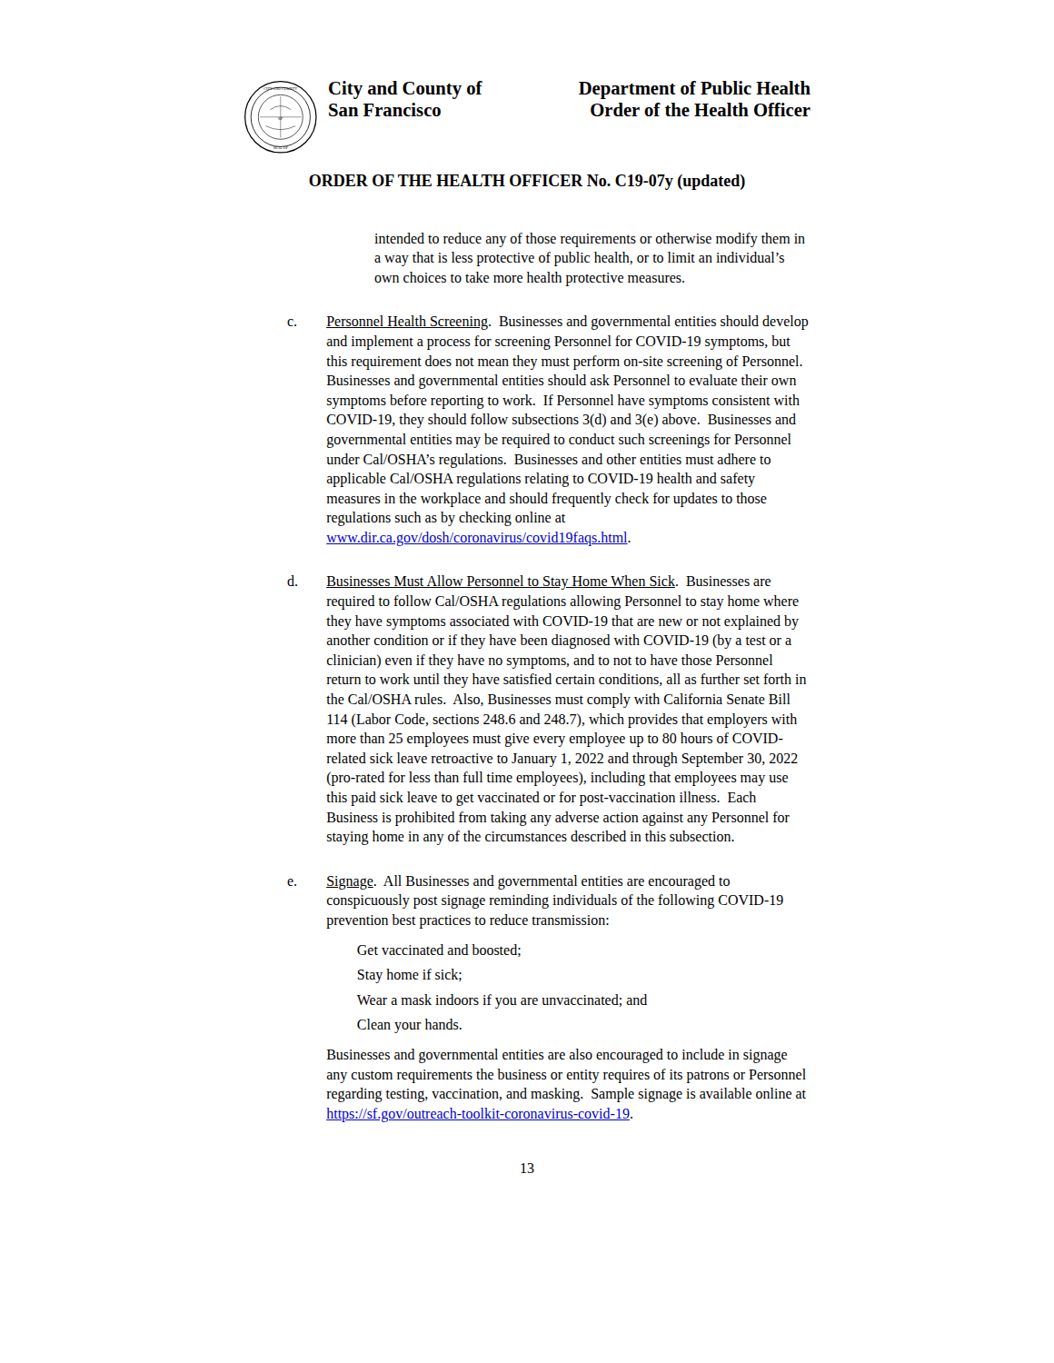CITY AND COUNTY SEAL OF SF
City and County of
San Francisco
Department of Public Health
Order of the Health Officer
ORDER OF THE HEALTH OFFICER No. C19-07y (updated)
intended to reduce any of those requirements or otherwise modify them in a way that is less protective of public health, or to limit an individual’s own choices to take more health protective measures.
c. Personnel Health Screening. Businesses and governmental entities should develop and implement a process for screening Personnel for COVID-19 symptoms, but this requirement does not mean they must perform on-site screening of Personnel. Businesses and governmental entities should ask Personnel to evaluate their own symptoms before reporting to work. If Personnel have symptoms consistent with COVID-19, they should follow subsections 3(d) and 3(e) above. Businesses and governmental entities may be required to conduct such screenings for Personnel under Cal/OSHA’s regulations. Businesses and other entities must adhere to applicable Cal/OSHA regulations relating to COVID-19 health and safety measures in the workplace and should frequently check for updates to those regulations such as by checking online at www.dir.ca.gov/dosh/coronavirus/covid19faqs.html.
d. Businesses Must Allow Personnel to Stay Home When Sick. Businesses are required to follow Cal/OSHA regulations allowing Personnel to stay home where they have symptoms associated with COVID-19 that are new or not explained by another condition or if they have been diagnosed with COVID-19 (by a test or a clinician) even if they have no symptoms, and to not to have those Personnel return to work until they have satisfied certain conditions, all as further set forth in the Cal/OSHA rules. Also, Businesses must comply with California Senate Bill 114 (Labor Code, sections 248.6 and 248.7), which provides that employers with more than 25 employees must give every employee up to 80 hours of COVID-related sick leave retroactive to January 1, 2022 and through September 30, 2022 (pro-rated for less than full time employees), including that employees may use this paid sick leave to get vaccinated or for post-vaccination illness. Each Business is prohibited from taking any adverse action against any Personnel for staying home in any of the circumstances described in this subsection.
e. Signage. All Businesses and governmental entities are encouraged to conspicuously post signage reminding individuals of the following COVID-19 prevention best practices to reduce transmission:
Get vaccinated and boosted;
Stay home if sick;
Wear a mask indoors if you are unvaccinated; and
Clean your hands.
Businesses and governmental entities are also encouraged to include in signage any custom requirements the business or entity requires of its patrons or Personnel regarding testing, vaccination, and masking. Sample signage is available online at https://sf.gov/outreach-toolkit-coronavirus-covid-19.
13